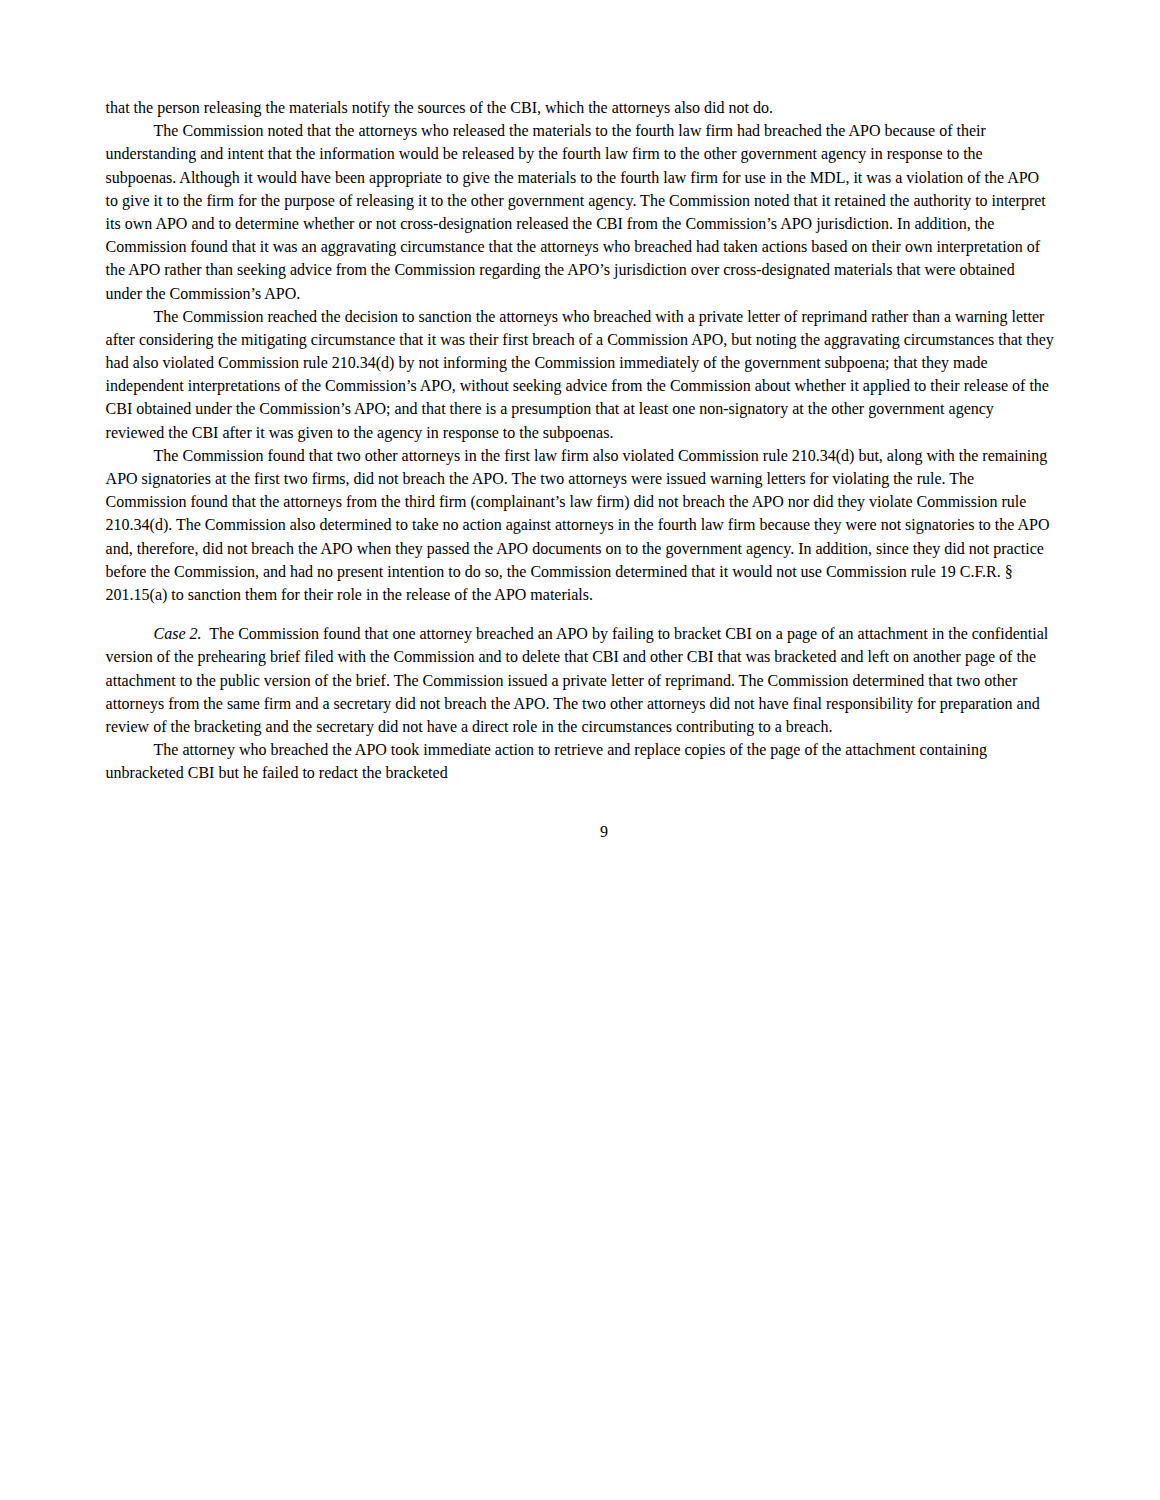that the person releasing the materials notify the sources of the CBI, which the attorneys also did not do.
The Commission noted that the attorneys who released the materials to the fourth law firm had breached the APO because of their understanding and intent that the information would be released by the fourth law firm to the other government agency in response to the subpoenas. Although it would have been appropriate to give the materials to the fourth law firm for use in the MDL, it was a violation of the APO to give it to the firm for the purpose of releasing it to the other government agency. The Commission noted that it retained the authority to interpret its own APO and to determine whether or not cross-designation released the CBI from the Commission’s APO jurisdiction. In addition, the Commission found that it was an aggravating circumstance that the attorneys who breached had taken actions based on their own interpretation of the APO rather than seeking advice from the Commission regarding the APO’s jurisdiction over cross-designated materials that were obtained under the Commission’s APO.
The Commission reached the decision to sanction the attorneys who breached with a private letter of reprimand rather than a warning letter after considering the mitigating circumstance that it was their first breach of a Commission APO, but noting the aggravating circumstances that they had also violated Commission rule 210.34(d) by not informing the Commission immediately of the government subpoena; that they made independent interpretations of the Commission’s APO, without seeking advice from the Commission about whether it applied to their release of the CBI obtained under the Commission’s APO; and that there is a presumption that at least one non-signatory at the other government agency reviewed the CBI after it was given to the agency in response to the subpoenas.
The Commission found that two other attorneys in the first law firm also violated Commission rule 210.34(d) but, along with the remaining APO signatories at the first two firms, did not breach the APO. The two attorneys were issued warning letters for violating the rule. The Commission found that the attorneys from the third firm (complainant’s law firm) did not breach the APO nor did they violate Commission rule 210.34(d). The Commission also determined to take no action against attorneys in the fourth law firm because they were not signatories to the APO and, therefore, did not breach the APO when they passed the APO documents on to the government agency. In addition, since they did not practice before the Commission, and had no present intention to do so, the Commission determined that it would not use Commission rule 19 C.F.R. § 201.15(a) to sanction them for their role in the release of the APO materials.
Case 2. The Commission found that one attorney breached an APO by failing to bracket CBI on a page of an attachment in the confidential version of the prehearing brief filed with the Commission and to delete that CBI and other CBI that was bracketed and left on another page of the attachment to the public version of the brief. The Commission issued a private letter of reprimand. The Commission determined that two other attorneys from the same firm and a secretary did not breach the APO. The two other attorneys did not have final responsibility for preparation and review of the bracketing and the secretary did not have a direct role in the circumstances contributing to a breach.
The attorney who breached the APO took immediate action to retrieve and replace copies of the page of the attachment containing unbracketed CBI but he failed to redact the bracketed
9